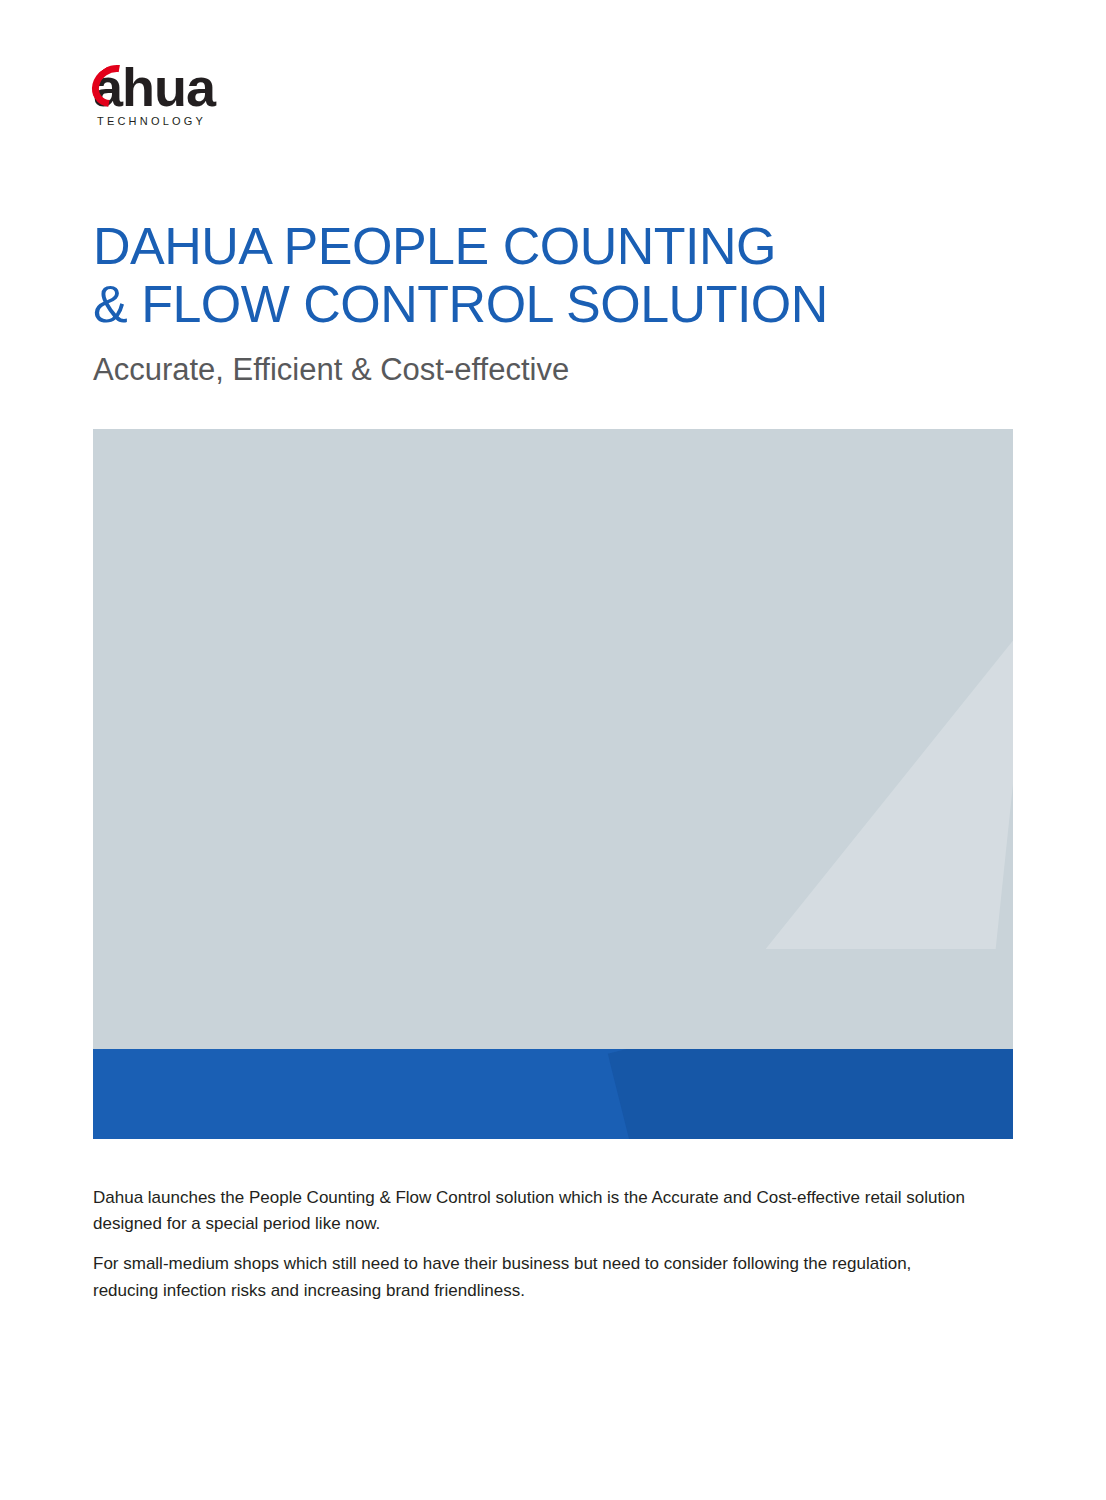ahua
TECHNOLOGY
DAHUA PEOPLE COUNTING
& FLOW CONTROL SOLUTION
Accurate, Efficient & Cost-effective
Dahua launches the People Counting & Flow Control solution which is the Accurate and Cost-effective retail solution designed for a special period like now.
For small-medium shops which still need to have their business but need to consider following the regulation, reducing infection risks and increasing brand friendliness.